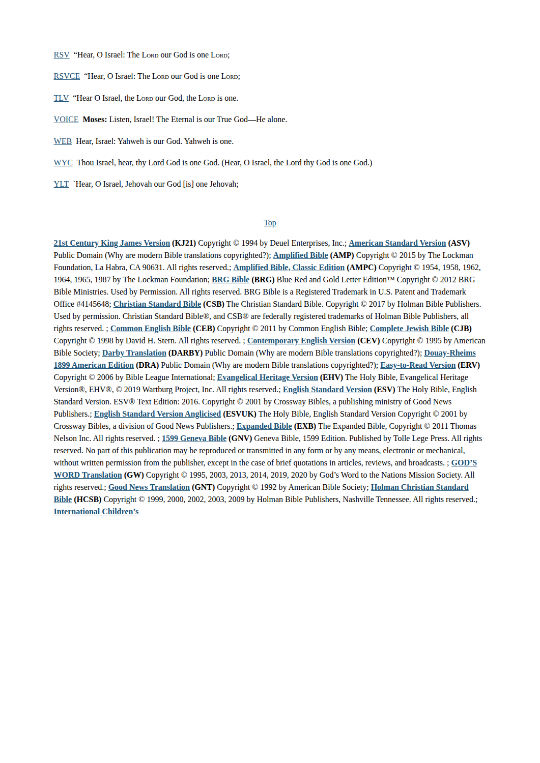RSV “Hear, O Israel: The Lord our God is one Lord;
RSVCE “Hear, O Israel: The Lord our God is one Lord;
TLV “Hear O Israel, the Lord our God, the Lord is one.
VOICE Moses: Listen, Israel! The Eternal is our True God—He alone.
WEB Hear, Israel: Yahweh is our God. Yahweh is one.
WYC Thou Israel, hear, thy Lord God is one God. (Hear, O Israel, the Lord thy God is one God.)
YLT `Hear, O Israel, Jehovah our God [is] one Jehovah;
Top
21st Century King James Version (KJ21) Copyright © 1994 by Deuel Enterprises, Inc.; American Standard Version (ASV) Public Domain (Why are modern Bible translations copyrighted?); Amplified Bible (AMP) Copyright © 2015 by The Lockman Foundation, La Habra, CA 90631. All rights reserved.; Amplified Bible, Classic Edition (AMPC) Copyright © 1954, 1958, 1962, 1964, 1965, 1987 by The Lockman Foundation; BRG Bible (BRG) Blue Red and Gold Letter Edition™ Copyright © 2012 BRG Bible Ministries. Used by Permission. All rights reserved. BRG Bible is a Registered Trademark in U.S. Patent and Trademark Office #4145648; Christian Standard Bible (CSB) The Christian Standard Bible. Copyright © 2017 by Holman Bible Publishers. Used by permission. Christian Standard Bible®, and CSB® are federally registered trademarks of Holman Bible Publishers, all rights reserved. ; Common English Bible (CEB) Copyright © 2011 by Common English Bible; Complete Jewish Bible (CJB) Copyright © 1998 by David H. Stern. All rights reserved. ; Contemporary English Version (CEV) Copyright © 1995 by American Bible Society; Darby Translation (DARBY) Public Domain (Why are modern Bible translations copyrighted?); Douay-Rheims 1899 American Edition (DRA) Public Domain (Why are modern Bible translations copyrighted?); Easy-to-Read Version (ERV) Copyright © 2006 by Bible League International; Evangelical Heritage Version (EHV) The Holy Bible, Evangelical Heritage Version®, EHV®, © 2019 Wartburg Project, Inc. All rights reserved.; English Standard Version (ESV) The Holy Bible, English Standard Version. ESV® Text Edition: 2016. Copyright © 2001 by Crossway Bibles, a publishing ministry of Good News Publishers.; English Standard Version Anglicised (ESVUK) The Holy Bible, English Standard Version Copyright © 2001 by Crossway Bibles, a division of Good News Publishers.; Expanded Bible (EXB) The Expanded Bible, Copyright © 2011 Thomas Nelson Inc. All rights reserved. ; 1599 Geneva Bible (GNV) Geneva Bible, 1599 Edition. Published by Tolle Lege Press. All rights reserved. No part of this publication may be reproduced or transmitted in any form or by any means, electronic or mechanical, without written permission from the publisher, except in the case of brief quotations in articles, reviews, and broadcasts. ; GOD’S WORD Translation (GW) Copyright © 1995, 2003, 2013, 2014, 2019, 2020 by God’s Word to the Nations Mission Society. All rights reserved.; Good News Translation (GNT) Copyright © 1992 by American Bible Society; Holman Christian Standard Bible (HCSB) Copyright © 1999, 2000, 2002, 2003, 2009 by Holman Bible Publishers, Nashville Tennessee. All rights reserved.; International Children’s